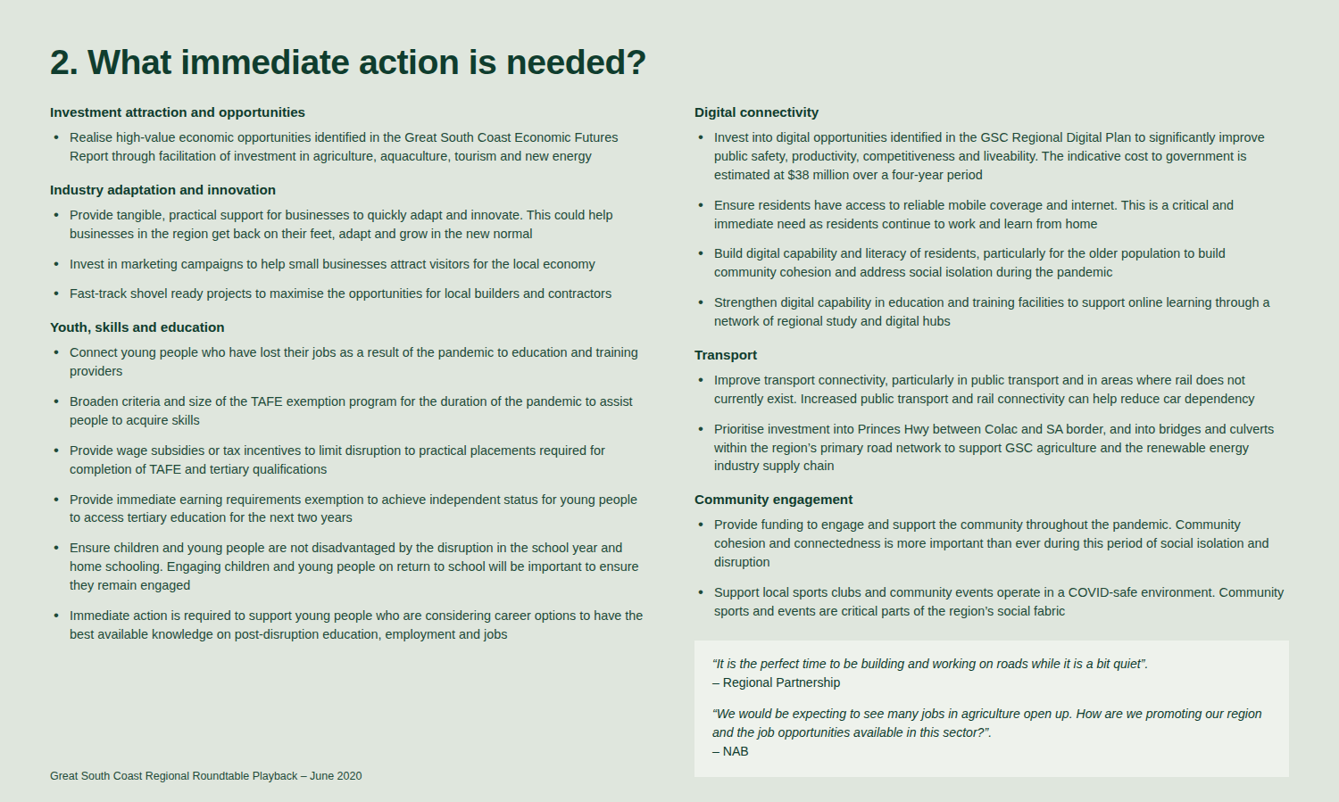2. What immediate action is needed?
Investment attraction and opportunities
Realise high-value economic opportunities identified in the Great South Coast Economic Futures Report through facilitation of investment in agriculture, aquaculture, tourism and new energy
Industry adaptation and innovation
Provide tangible, practical support for businesses to quickly adapt and innovate. This could help businesses in the region get back on their feet, adapt and grow in the new normal
Invest in marketing campaigns to help small businesses attract visitors for the local economy
Fast-track shovel ready projects to maximise the opportunities for local builders and contractors
Youth, skills and education
Connect young people who have lost their jobs as a result of the pandemic to education and training providers
Broaden criteria and size of the TAFE exemption program for the duration of the pandemic to assist people to acquire skills
Provide wage subsidies or tax incentives to limit disruption to practical placements required for completion of TAFE and tertiary qualifications
Provide immediate earning requirements exemption to achieve independent status for young people to access tertiary education for the next two years
Ensure children and young people are not disadvantaged by the disruption in the school year and home schooling. Engaging children and young people on return to school will be important to ensure they remain engaged
Immediate action is required to support young people who are considering career options to have the best available knowledge on post-disruption education, employment and jobs
Digital connectivity
Invest into digital opportunities identified in the GSC Regional Digital Plan to significantly improve public safety, productivity, competitiveness and liveability. The indicative cost to government is estimated at $38 million over a four-year period
Ensure residents have access to reliable mobile coverage and internet. This is a critical and immediate need as residents continue to work and learn from home
Build digital capability and literacy of residents, particularly for the older population to build community cohesion and address social isolation during the pandemic
Strengthen digital capability in education and training facilities to support online learning through a network of regional study and digital hubs
Transport
Improve transport connectivity, particularly in public transport and in areas where rail does not currently exist. Increased public transport and rail connectivity can help reduce car dependency
Prioritise investment into Princes Hwy between Colac and SA border, and into bridges and culverts within the region’s primary road network to support GSC agriculture and the renewable energy industry supply chain
Community engagement
Provide funding to engage and support the community throughout the pandemic. Community cohesion and connectedness is more important than ever during this period of social isolation and disruption
Support local sports clubs and community events operate in a COVID-safe environment. Community sports and events are critical parts of the region’s social fabric
“It is the perfect time to be building and working on roads while it is a bit quiet”.
– Regional Partnership
“We would be expecting to see many jobs in agriculture open up. How are we promoting our region and the job opportunities available in this sector?”.
– NAB
Great South Coast Regional Roundtable Playback – June 2020